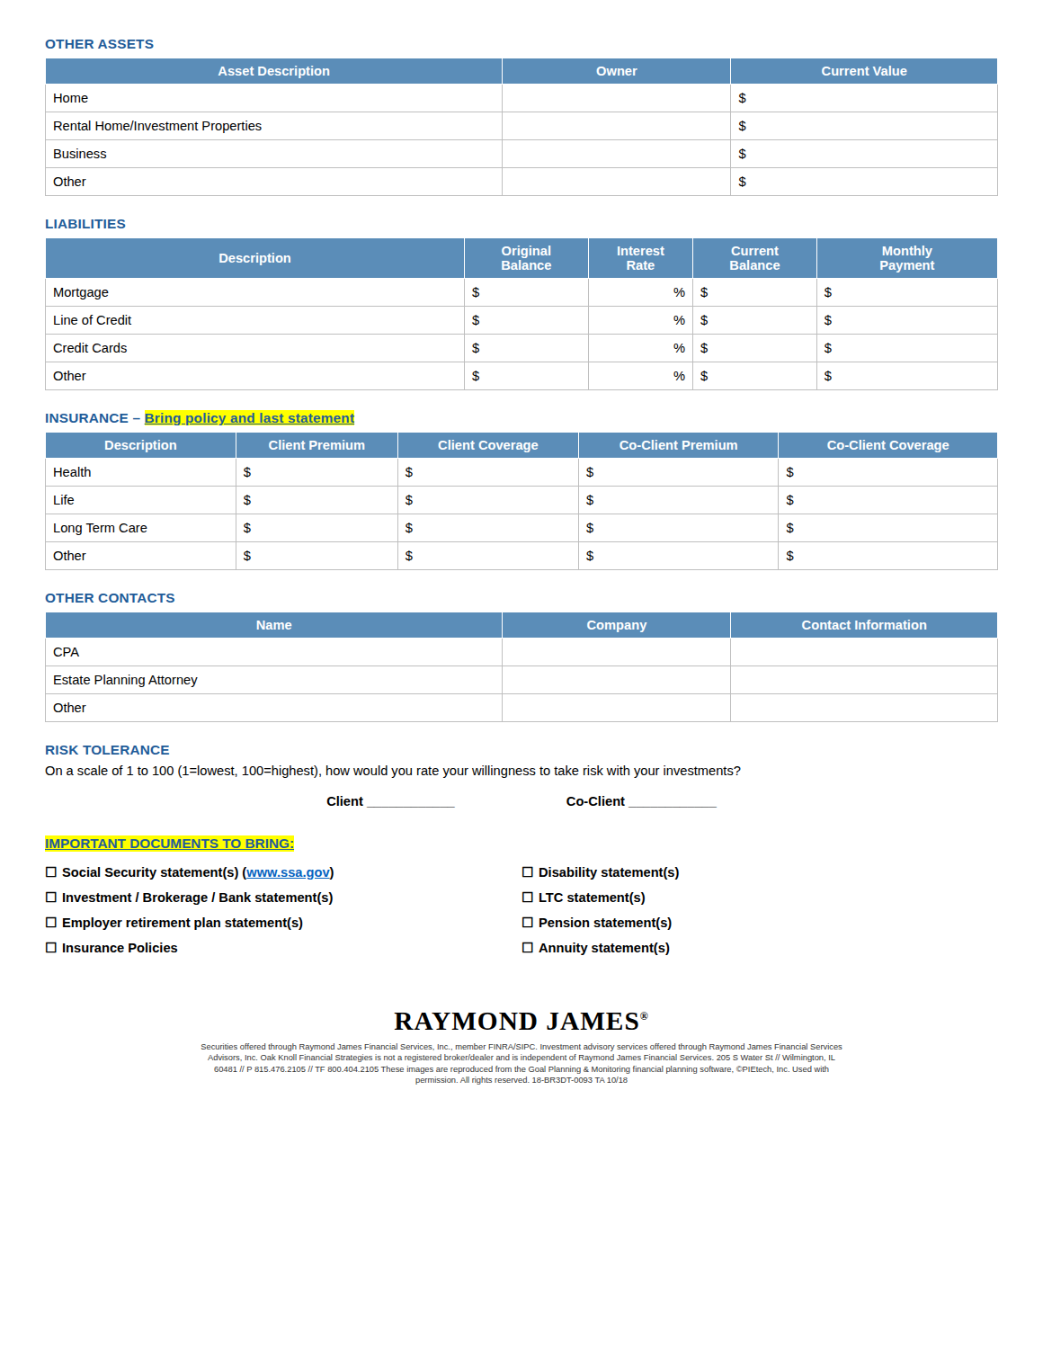OTHER ASSETS
| Asset Description | Owner | Current Value |
| --- | --- | --- |
| Home | | |
| Rental Home/Investment Properties | | |
| Business | | |
| Other | | |
LIABILITIES
| Description | Original Balance | Interest Rate | Current Balance | Monthly Payment |
| --- | --- | --- | --- | --- |
| Mortgage | | | | |
| Line of Credit | | | | |
| Credit Cards | | | | |
| Other | | | | |
INSURANCE – Bring policy and last statement
| Description | Client Premium | Client Coverage | Co-Client Premium | Co-Client Coverage |
| --- | --- | --- | --- | --- |
| Health | | | | |
| Life | | | | |
| Long Term Care | | | | |
| Other | | | | |
OTHER CONTACTS
| Name | Company | Contact Information |
| --- | --- | --- |
| CPA | | |
| Estate Planning Attorney | | |
| Other | | |
RISK TOLERANCE
On a scale of 1 to 100 (1=lowest, 100=highest), how would you rate your willingness to take risk with your investments?
Client ____________ Co-Client ____________
IMPORTANT DOCUMENTS TO BRING:
☐Social Security statement(s) (www.ssa.gov)
☐Investment / Brokerage / Bank statement(s)
☐Employer retirement plan statement(s)
☐Insurance Policies
☐Disability statement(s)
☐LTC statement(s)
☐Pension statement(s)
☐Annuity statement(s)
RAYMOND JAMES®
Securities offered through Raymond James Financial Services, Inc., member FINRA/SIPC. Investment advisory services offered through Raymond James Financial Services
Advisors, Inc. Oak Knoll Financial Strategies is not a registered broker/dealer and is independent of Raymond James Financial Services. 205 S Water St // Wilmington, IL
60481 // P 815.476.2105 // TF 800.404.2105 These images are reproduced from the Goal Planning & Monitoring financial planning software, ©PIEtech, Inc. Used with
permission. All rights reserved. 18-BR3DT-0093 TA 10/18